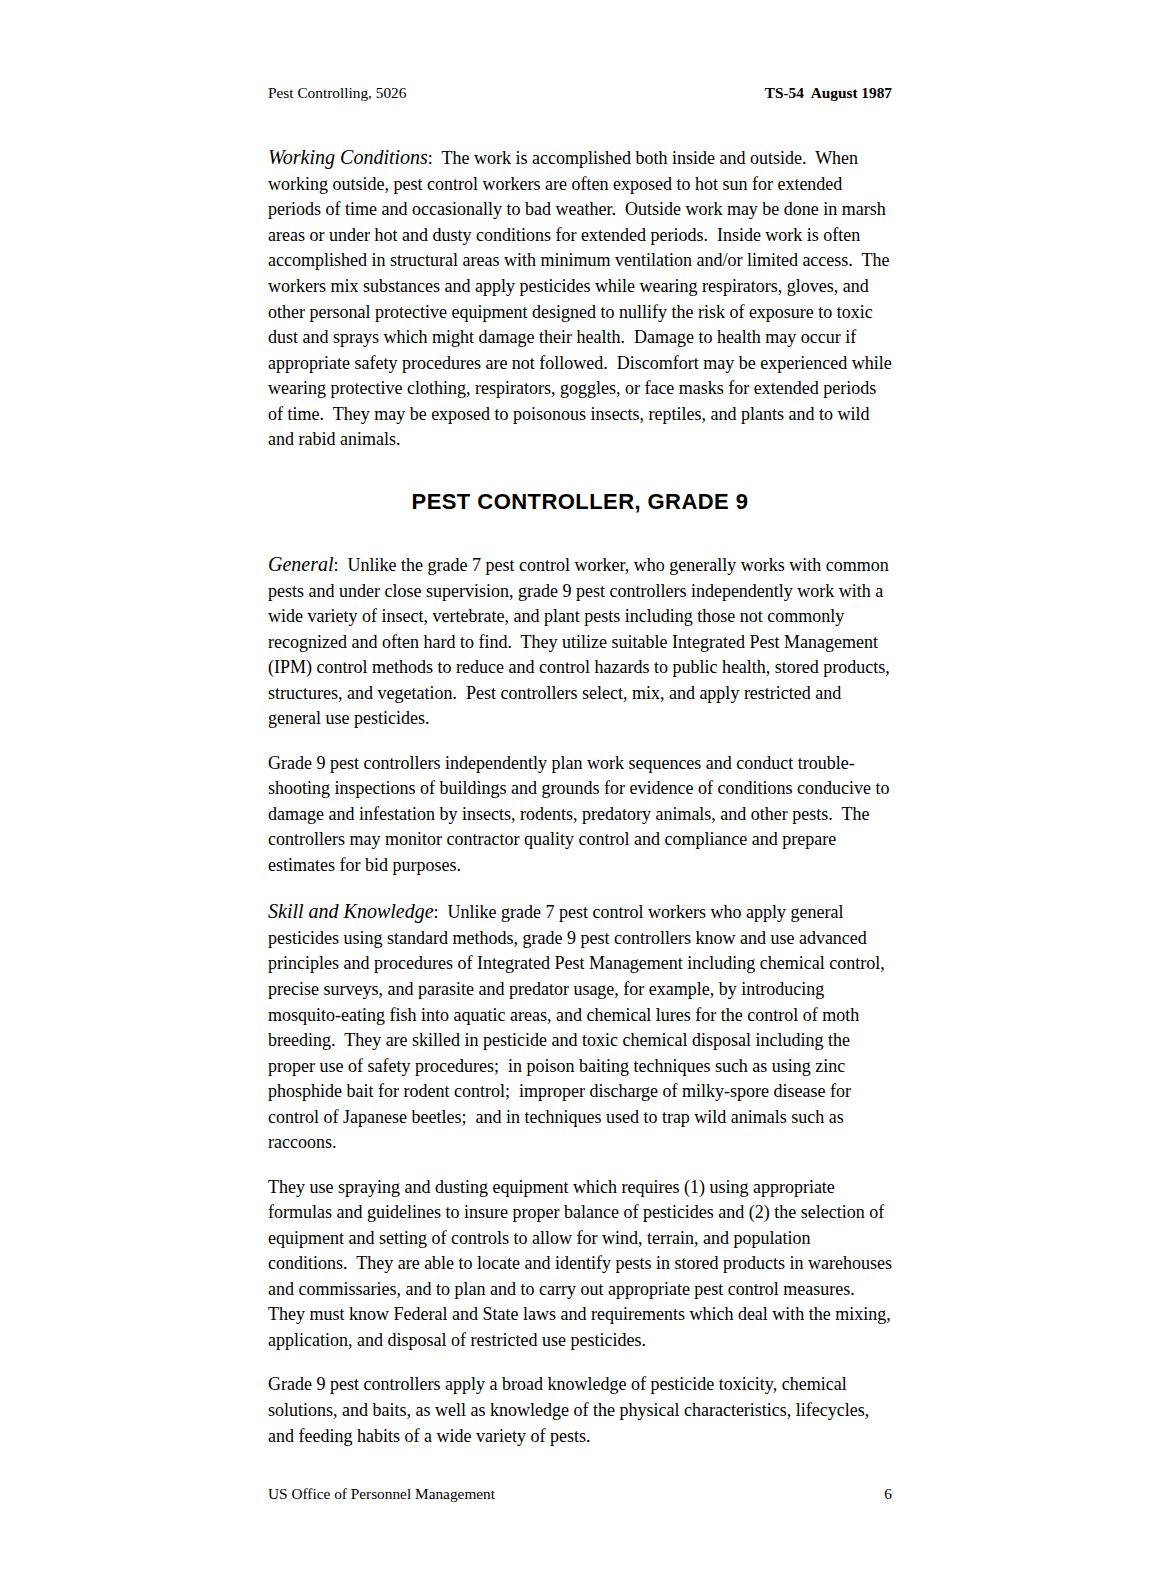Pest Controlling, 5026
TS-54 August 1987
Working Conditions: The work is accomplished both inside and outside. When working outside, pest control workers are often exposed to hot sun for extended periods of time and occasionally to bad weather. Outside work may be done in marsh areas or under hot and dusty conditions for extended periods. Inside work is often accomplished in structural areas with minimum ventilation and/or limited access. The workers mix substances and apply pesticides while wearing respirators, gloves, and other personal protective equipment designed to nullify the risk of exposure to toxic dust and sprays which might damage their health. Damage to health may occur if appropriate safety procedures are not followed. Discomfort may be experienced while wearing protective clothing, respirators, goggles, or face masks for extended periods of time. They may be exposed to poisonous insects, reptiles, and plants and to wild and rabid animals.
PEST CONTROLLER, GRADE 9
General: Unlike the grade 7 pest control worker, who generally works with common pests and under close supervision, grade 9 pest controllers independently work with a wide variety of insect, vertebrate, and plant pests including those not commonly recognized and often hard to find. They utilize suitable Integrated Pest Management (IPM) control methods to reduce and control hazards to public health, stored products, structures, and vegetation. Pest controllers select, mix, and apply restricted and general use pesticides.
Grade 9 pest controllers independently plan work sequences and conduct trouble-shooting inspections of buildings and grounds for evidence of conditions conducive to damage and infestation by insects, rodents, predatory animals, and other pests. The controllers may monitor contractor quality control and compliance and prepare estimates for bid purposes.
Skill and Knowledge: Unlike grade 7 pest control workers who apply general pesticides using standard methods, grade 9 pest controllers know and use advanced principles and procedures of Integrated Pest Management including chemical control, precise surveys, and parasite and predator usage, for example, by introducing mosquito-eating fish into aquatic areas, and chemical lures for the control of moth breeding. They are skilled in pesticide and toxic chemical disposal including the proper use of safety procedures; in poison baiting techniques such as using zinc phosphide bait for rodent control; improper discharge of milky-spore disease for control of Japanese beetles; and in techniques used to trap wild animals such as raccoons.
They use spraying and dusting equipment which requires (1) using appropriate formulas and guidelines to insure proper balance of pesticides and (2) the selection of equipment and setting of controls to allow for wind, terrain, and population conditions. They are able to locate and identify pests in stored products in warehouses and commissaries, and to plan and to carry out appropriate pest control measures. They must know Federal and State laws and requirements which deal with the mixing, application, and disposal of restricted use pesticides.
Grade 9 pest controllers apply a broad knowledge of pesticide toxicity, chemical solutions, and baits, as well as knowledge of the physical characteristics, lifecycles, and feeding habits of a wide variety of pests.
US Office of Personnel Management
6